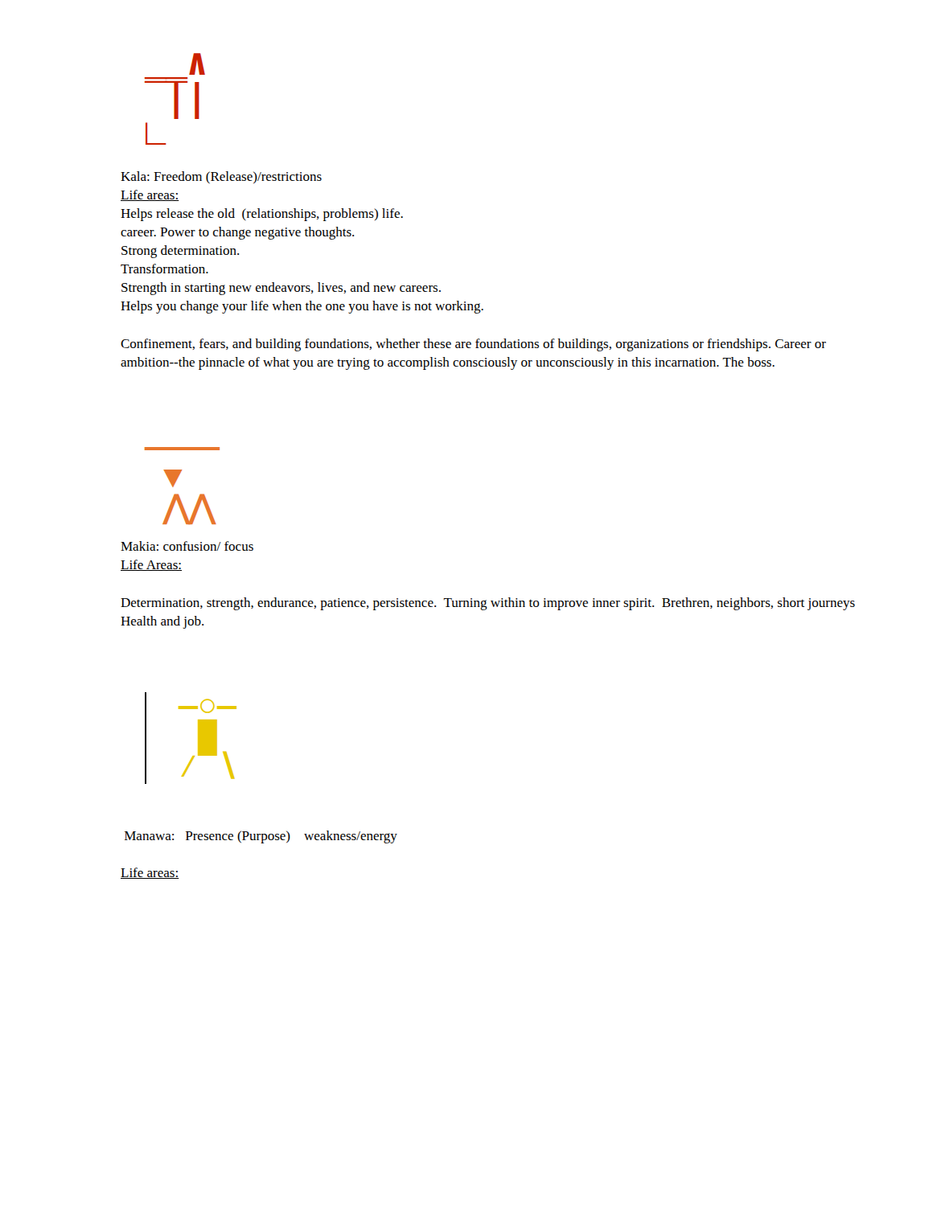‗‗∧ ∣∣ ∟
Kala: Freedom (Release)/restrictions
Life areas:
Helps release the old (relationships, problems) life.
career. Power to change negative thoughts.
Strong determination.
Transformation.
Strength in starting new endeavors, lives, and new careers.
Helps you change your life when the one you have is not working.
Confinement, fears, and building foundations, whether these are foundations of buildings, organizations or friendships. Career or ambition--the pinnacle of what you are trying to accomplish consciously or unconsciously in this incarnation. The boss.
———— ▼ ⋀⋀
Makia: confusion/ focus
Life Areas:
Determination, strength, endurance, patience, persistence. Turning within to improve inner spirit. Brethren, neighbors, short journeys
Health and job.
—○— █ ∕ ∖
Manawa: Presence (Purpose) weakness/energy
Life areas: